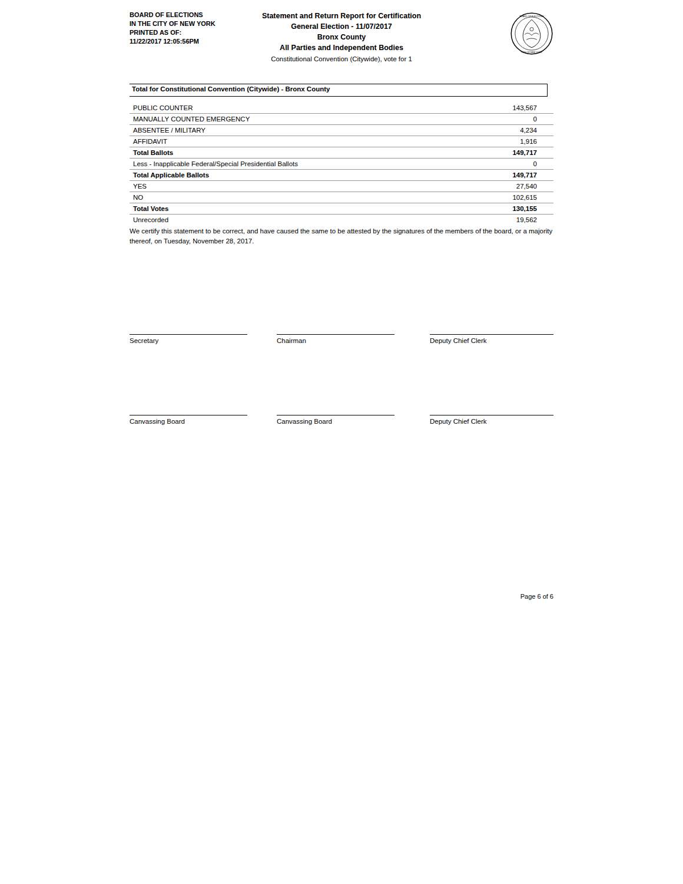BOARD OF ELECTIONS
IN THE CITY OF NEW YORK
PRINTED AS OF:
11/22/2017 12:05:56PM
Statement and Return Report for Certification
General Election - 11/07/2017
Bronx County
All Parties and Independent Bodies
Constitutional Convention (Citywide), vote for 1
BOARD OF ELECTIONS CITY OF NEW YORK
Total for Constitutional Convention (Citywide) - Bronx County
| PUBLIC COUNTER | 143,567 |
| MANUALLY COUNTED EMERGENCY | 0 |
| ABSENTEE / MILITARY | 4,234 |
| AFFIDAVIT | 1,916 |
| Total Ballots | 149,717 |
| Less - Inapplicable Federal/Special Presidential Ballots | 0 |
| Total Applicable Ballots | 149,717 |
| YES | 27,540 |
| NO | 102,615 |
| Total Votes | 130,155 |
| Unrecorded | 19,562 |
We certify this statement to be correct, and have caused the same to be attested by the signatures of the members of the board, or a majority thereof, on Tuesday, November 28, 2017.
| Secretary | Chairman | Deputy Chief Clerk |
| Canvassing Board | Canvassing Board | Deputy Chief Clerk |
Page 6 of 6